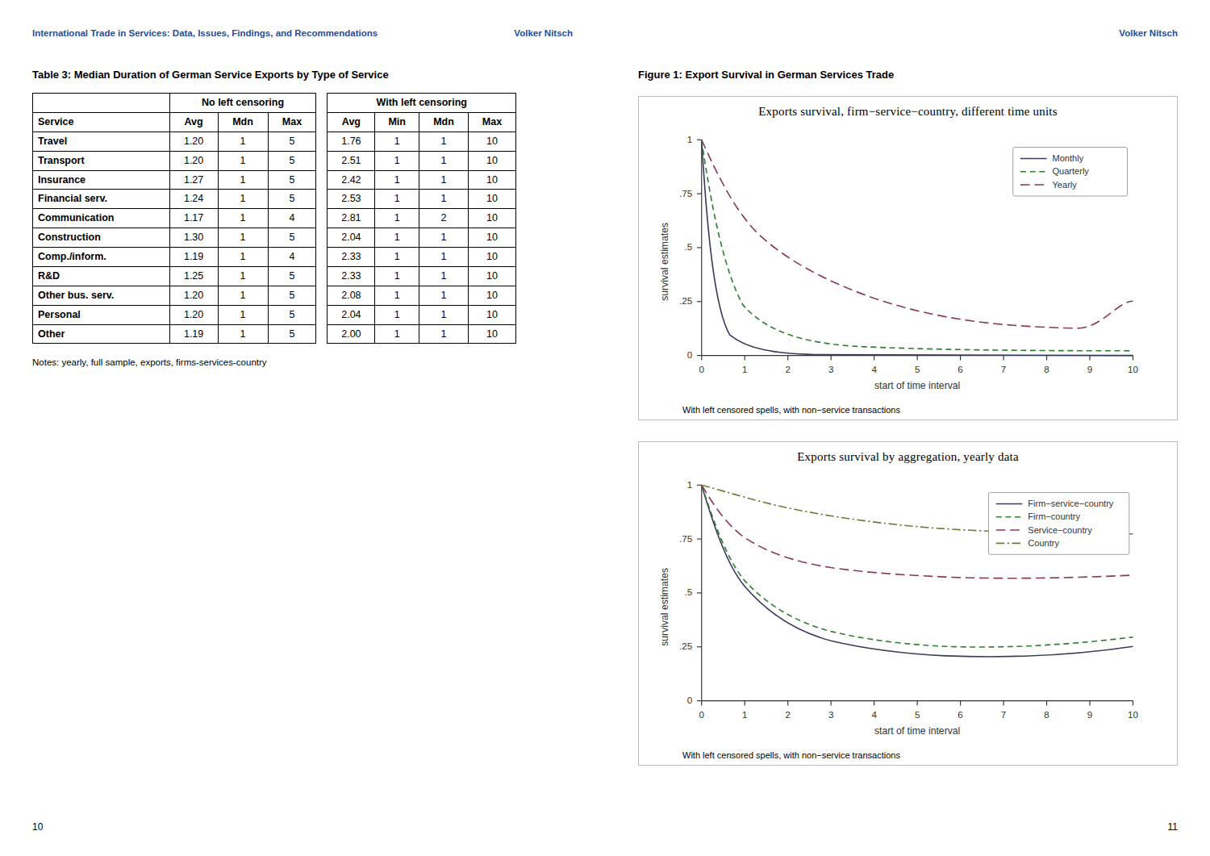International Trade in Services: Data, Issues, Findings, and Recommendations
Volker Nitsch
Table 3: Median Duration of German Service Exports by Type of Service
| | No left censoring | | With left censoring |
| Service | Avg | Mdn | Max | | Avg | Min | Mdn | Max |
| Travel | 1.20 | 1 | 5 | | 1.76 | 1 | 1 | 10 |
| Transport | 1.20 | 1 | 5 | | 2.51 | 1 | 1 | 10 |
| Insurance | 1.27 | 1 | 5 | | 2.42 | 1 | 1 | 10 |
| Financial serv. | 1.24 | 1 | 5 | | 2.53 | 1 | 1 | 10 |
| Communication | 1.17 | 1 | 4 | | 2.81 | 1 | 2 | 10 |
| Construction | 1.30 | 1 | 5 | | 2.04 | 1 | 1 | 10 |
| Comp./inform. | 1.19 | 1 | 4 | | 2.33 | 1 | 1 | 10 |
| R&D | 1.25 | 1 | 5 | | 2.33 | 1 | 1 | 10 |
| Other bus. serv. | 1.20 | 1 | 5 | | 2.08 | 1 | 1 | 10 |
| Personal | 1.20 | 1 | 5 | | 2.04 | 1 | 1 | 10 |
| Other | 1.19 | 1 | 5 | | 2.00 | 1 | 1 | 10 |
Notes: yearly, full sample, exports, firms-services-country
10
Volker Nitsch
Figure 1: Export Survival in German Services Trade
Exports survival, firm−service−country, different time units
0 .25 .5 .75 1 survival estimates 0 1 2 3 4 5 6 7 8 9 10 start of time interval Monthly Quarterly Yearly
With left censored spells, with non−service transactions
Exports survival by aggregation, yearly data
0 .25 .5 .75 1 survival estimates 0 1 2 3 4 5 6 7 8 9 10 start of time interval Firm−service−country Firm−country Service−country Country
With left censored spells, with non−service transactions
11